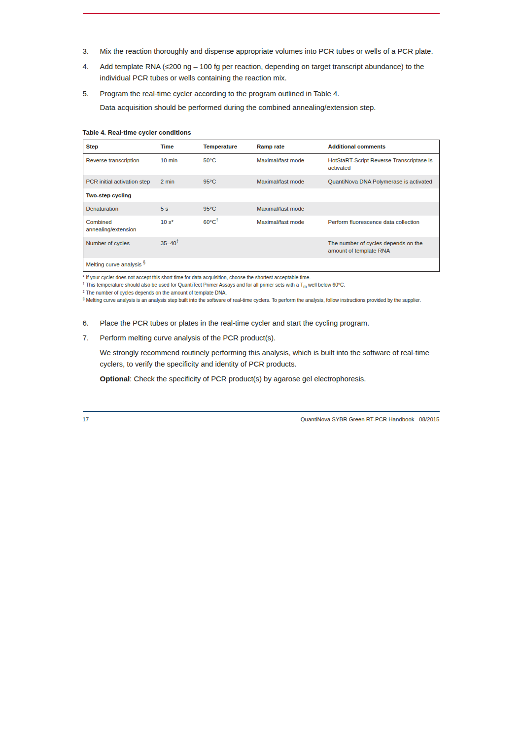Mix the reaction thoroughly and dispense appropriate volumes into PCR tubes or wells of a PCR plate.
Add template RNA (≤200 ng – 100 fg per reaction, depending on target transcript abundance) to the individual PCR tubes or wells containing the reaction mix.
Program the real-time cycler according to the program outlined in Table 4.
Data acquisition should be performed during the combined annealing/extension step.
Table 4. Real-time cycler conditions
| Step | Time | Temperature | Ramp rate | Additional comments |
| --- | --- | --- | --- | --- |
| Reverse transcription | 10 min | 50°C | Maximal/fast mode | HotStaRT-Script Reverse Transcriptase is activated |
| PCR initial activation step | 2 min | 95°C | Maximal/fast mode | QuantiNova DNA Polymerase is activated |
| Two-step cycling |
| Denaturation | 5 s | 95°C | Maximal/fast mode | |
| Combined annealing/extension | 10 s* | 60°C † | Maximal/fast mode | Perform fluorescence data collection |
| Number of cycles | 35–40 ‡ | | | The number of cycles depends on the amount of template RNA |
| Melting curve analysis § | | | | |
* If your cycler does not accept this short time for data acquisition, choose the shortest acceptable time.
† This temperature should also be used for QuantiTect Primer Assays and for all primer sets with a Tm well below 60°C.
‡ The number of cycles depends on the amount of template DNA.
§ Melting curve analysis is an analysis step built into the software of real-time cyclers. To perform the analysis, follow instructions provided by the supplier.
Place the PCR tubes or plates in the real-time cycler and start the cycling program.
Perform melting curve analysis of the PCR product(s).
We strongly recommend routinely performing this analysis, which is built into the software of real-time cyclers, to verify the specificity and identity of PCR products.
Optional: Check the specificity of PCR product(s) by agarose gel electrophoresis.
17 QuantiNova SYBR Green RT-PCR Handbook 08/2015